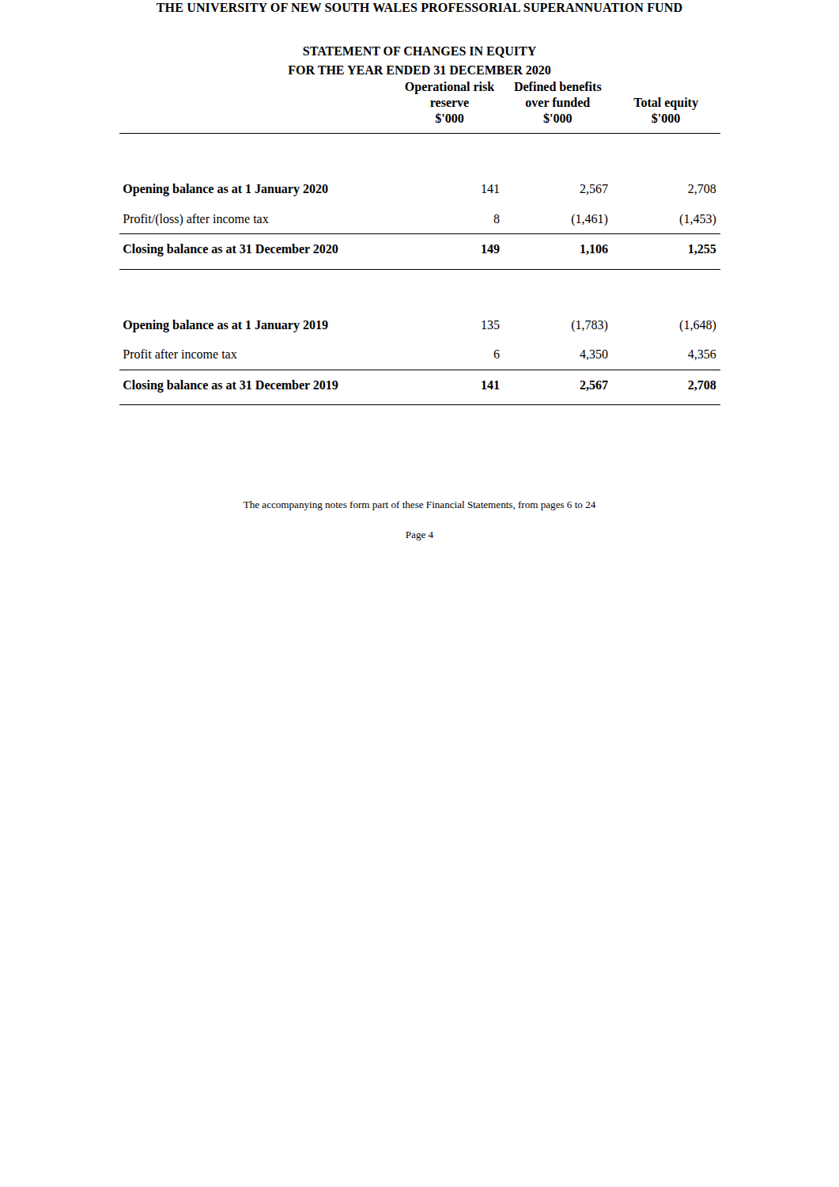THE UNIVERSITY OF NEW SOUTH WALES PROFESSORIAL SUPERANNUATION FUND
STATEMENT OF CHANGES IN EQUITY
FOR THE YEAR ENDED 31 DECEMBER 2020
| | Operational risk reserve $'000 | Defined benefits over funded $'000 | Total equity $'000 |
| --- | --- | --- | --- |
| Opening balance as at 1 January 2020 | 141 | 2,567 | 2,708 |
| Profit/(loss) after income tax | 8 | (1,461) | (1,453) |
| Closing balance as at 31 December 2020 | 149 | 1,106 | 1,255 |
| Opening balance as at 1 January 2019 | 135 | (1,783) | (1,648) |
| Profit after income tax | 6 | 4,350 | 4,356 |
| Closing balance as at 31 December 2019 | 141 | 2,567 | 2,708 |
The accompanying notes form part of these Financial Statements, from pages 6 to 24
Page 4